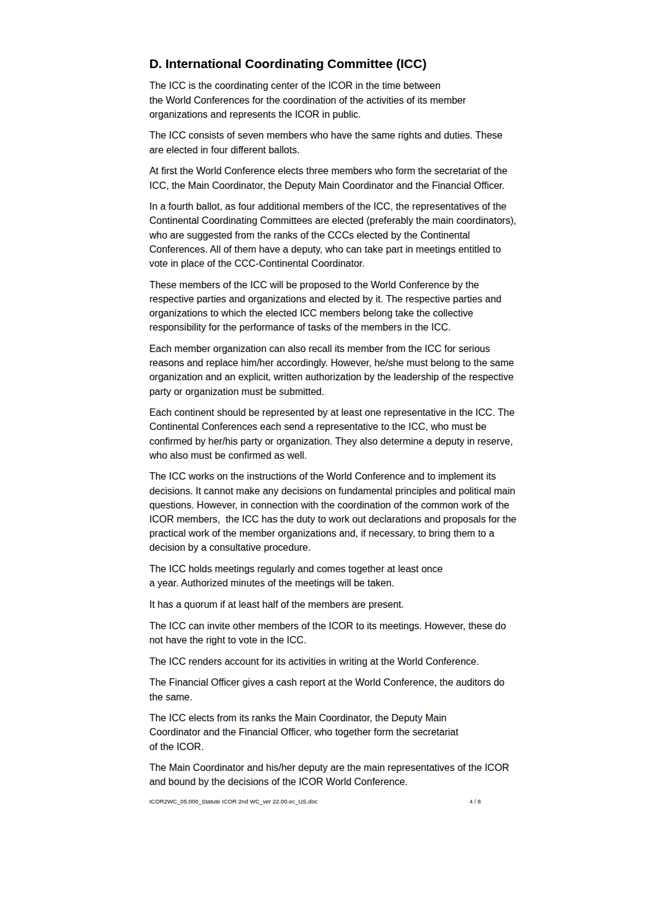D. International Coordinating Committee (ICC)
The ICC is the coordinating center of the ICOR in the time between
the World Conferences for the coordination of the activities of its member organizations and represents the ICOR in public.
The ICC consists of seven members who have the same rights and duties. These are elected in four different ballots.
At first the World Conference elects three members who form the secretariat of the ICC, the Main Coordinator, the Deputy Main Coordinator and the Financial Officer.
In a fourth ballot, as four additional members of the ICC, the representatives of the Continental Coordinating Committees are elected (preferably the main coordinators), who are suggested from the ranks of the CCCs elected by the Continental Conferences. All of them have a deputy, who can take part in meetings entitled to vote in place of the CCC-Continental Coordinator.
These members of the ICC will be proposed to the World Conference by the respective parties and organizations and elected by it. The respective parties and organizations to which the elected ICC members belong take the collective responsibility for the performance of tasks of the members in the ICC.
Each member organization can also recall its member from the ICC for serious reasons and replace him/her accordingly. However, he/she must belong to the same organization and an explicit, written authorization by the leadership of the respective party or organization must be submitted.
Each continent should be represented by at least one representative in the ICC. The Continental Conferences each send a representative to the ICC, who must be confirmed by her/his party or organization. They also determine a deputy in reserve, who also must be confirmed as well.
The ICC works on the instructions of the World Conference and to implement its decisions. It cannot make any decisions on fundamental principles and political main questions. However, in connection with the coordination of the common work of the ICOR members, the ICC has the duty to work out declarations and proposals for the practical work of the member organizations and, if necessary, to bring them to a decision by a consultative procedure.
The ICC holds meetings regularly and comes together at least once
a year. Authorized minutes of the meetings will be taken.
It has a quorum if at least half of the members are present.
The ICC can invite other members of the ICOR to its meetings. However, these do not have the right to vote in the ICC.
The ICC renders account for its activities in writing at the World Conference.
The Financial Officer gives a cash report at the World Conference, the auditors do the same.
The ICC elects from its ranks the Main Coordinator, the Deputy Main
Coordinator and the Financial Officer, who together form the secretariat
of the ICOR.
The Main Coordinator and his/her deputy are the main representatives of the ICOR and bound by the decisions of the ICOR World Conference.
ICOR2WC_05.000_Statute ICOR 2nd WC_ver 22.00.ec_US.doc 4 / 8